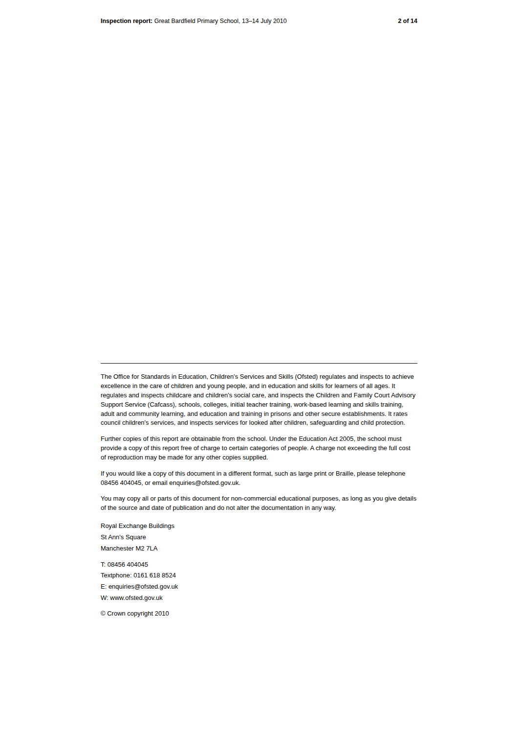Inspection report: Great Bardfield Primary School, 13–14 July 2010
2 of 14
The Office for Standards in Education, Children's Services and Skills (Ofsted) regulates and inspects to achieve excellence in the care of children and young people, and in education and skills for learners of all ages. It regulates and inspects childcare and children's social care, and inspects the Children and Family Court Advisory Support Service (Cafcass), schools, colleges, initial teacher training, work-based learning and skills training, adult and community learning, and education and training in prisons and other secure establishments. It rates council children's services, and inspects services for looked after children, safeguarding and child protection.
Further copies of this report are obtainable from the school. Under the Education Act 2005, the school must provide a copy of this report free of charge to certain categories of people. A charge not exceeding the full cost of reproduction may be made for any other copies supplied.
If you would like a copy of this document in a different format, such as large print or Braille, please telephone 08456 404045, or email enquiries@ofsted.gov.uk.
You may copy all or parts of this document for non-commercial educational purposes, as long as you give details of the source and date of publication and do not alter the documentation in any way.
Royal Exchange Buildings
St Ann's Square
Manchester M2 7LA
T: 08456 404045
Textphone: 0161 618 8524
E: enquiries@ofsted.gov.uk
W: www.ofsted.gov.uk
© Crown copyright 2010